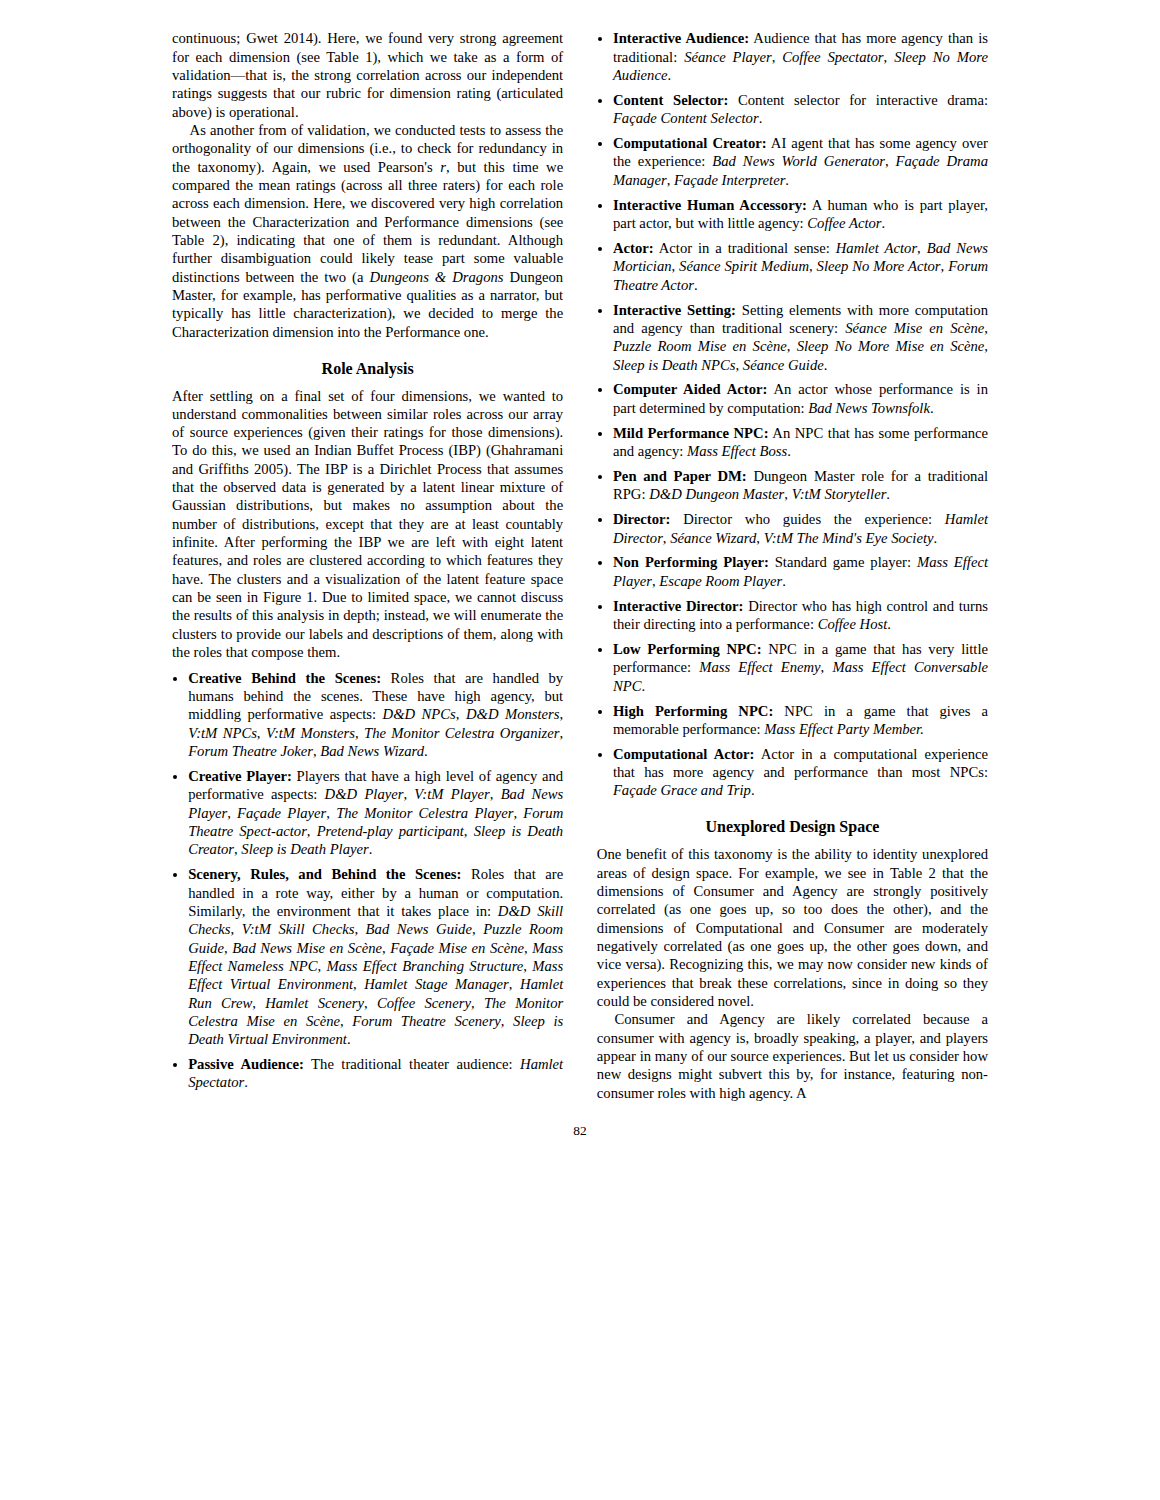continuous; Gwet 2014). Here, we found very strong agreement for each dimension (see Table 1), which we take as a form of validation—that is, the strong correlation across our independent ratings suggests that our rubric for dimension rating (articulated above) is operational.
As another from of validation, we conducted tests to assess the orthogonality of our dimensions (i.e., to check for redundancy in the taxonomy). Again, we used Pearson's r, but this time we compared the mean ratings (across all three raters) for each role across each dimension. Here, we discovered very high correlation between the Characterization and Performance dimensions (see Table 2), indicating that one of them is redundant. Although further disambiguation could likely tease part some valuable distinctions between the two (a Dungeons & Dragons Dungeon Master, for example, has performative qualities as a narrator, but typically has little characterization), we decided to merge the Characterization dimension into the Performance one.
Role Analysis
After settling on a final set of four dimensions, we wanted to understand commonalities between similar roles across our array of source experiences (given their ratings for those dimensions). To do this, we used an Indian Buffet Process (IBP) (Ghahramani and Griffiths 2005). The IBP is a Dirichlet Process that assumes that the observed data is generated by a latent linear mixture of Gaussian distributions, but makes no assumption about the number of distributions, except that they are at least countably infinite. After performing the IBP we are left with eight latent features, and roles are clustered according to which features they have. The clusters and a visualization of the latent feature space can be seen in Figure 1. Due to limited space, we cannot discuss the results of this analysis in depth; instead, we will enumerate the clusters to provide our labels and descriptions of them, along with the roles that compose them.
Creative Behind the Scenes: Roles that are handled by humans behind the scenes. These have high agency, but middling performative aspects: D&D NPCs, D&D Monsters, V:tM NPCs, V:tM Monsters, The Monitor Celestra Organizer, Forum Theatre Joker, Bad News Wizard.
Creative Player: Players that have a high level of agency and performative aspects: D&D Player, V:tM Player, Bad News Player, Façade Player, The Monitor Celestra Player, Forum Theatre Spect-actor, Pretend-play participant, Sleep is Death Creator, Sleep is Death Player.
Scenery, Rules, and Behind the Scenes: Roles that are handled in a rote way, either by a human or computation. Similarly, the environment that it takes place in: D&D Skill Checks, V:tM Skill Checks, Bad News Guide, Puzzle Room Guide, Bad News Mise en Scène, Façade Mise en Scène, Mass Effect Nameless NPC, Mass Effect Branching Structure, Mass Effect Virtual Environment, Hamlet Stage Manager, Hamlet Run Crew, Hamlet Scenery, Coffee Scenery, The Monitor Celestra Mise en Scène, Forum Theatre Scenery, Sleep is Death Virtual Environment.
Passive Audience: The traditional theater audience: Hamlet Spectator.
Interactive Audience: Audience that has more agency than is traditional: Séance Player, Coffee Spectator, Sleep No More Audience.
Content Selector: Content selector for interactive drama: Façade Content Selector.
Computational Creator: AI agent that has some agency over the experience: Bad News World Generator, Façade Drama Manager, Façade Interpreter.
Interactive Human Accessory: A human who is part player, part actor, but with little agency: Coffee Actor.
Actor: Actor in a traditional sense: Hamlet Actor, Bad News Mortician, Séance Spirit Medium, Sleep No More Actor, Forum Theatre Actor.
Interactive Setting: Setting elements with more computation and agency than traditional scenery: Séance Mise en Scène, Puzzle Room Mise en Scène, Sleep No More Mise en Scène, Sleep is Death NPCs, Séance Guide.
Computer Aided Actor: An actor whose performance is in part determined by computation: Bad News Townsfolk.
Mild Performance NPC: An NPC that has some performance and agency: Mass Effect Boss.
Pen and Paper DM: Dungeon Master role for a traditional RPG: D&D Dungeon Master, V:tM Storyteller.
Director: Director who guides the experience: Hamlet Director, Séance Wizard, V:tM The Mind's Eye Society.
Non Performing Player: Standard game player: Mass Effect Player, Escape Room Player.
Interactive Director: Director who has high control and turns their directing into a performance: Coffee Host.
Low Performing NPC: NPC in a game that has very little performance: Mass Effect Enemy, Mass Effect Conversable NPC.
High Performing NPC: NPC in a game that gives a memorable performance: Mass Effect Party Member.
Computational Actor: Actor in a computational experience that has more agency and performance than most NPCs: Façade Grace and Trip.
Unexplored Design Space
One benefit of this taxonomy is the ability to identity unexplored areas of design space. For example, we see in Table 2 that the dimensions of Consumer and Agency are strongly positively correlated (as one goes up, so too does the other), and the dimensions of Computational and Consumer are moderately negatively correlated (as one goes up, the other goes down, and vice versa). Recognizing this, we may now consider new kinds of experiences that break these correlations, since in doing so they could be considered novel.
Consumer and Agency are likely correlated because a consumer with agency is, broadly speaking, a player, and players appear in many of our source experiences. But let us consider how new designs might subvert this by, for instance, featuring non-consumer roles with high agency. A
82